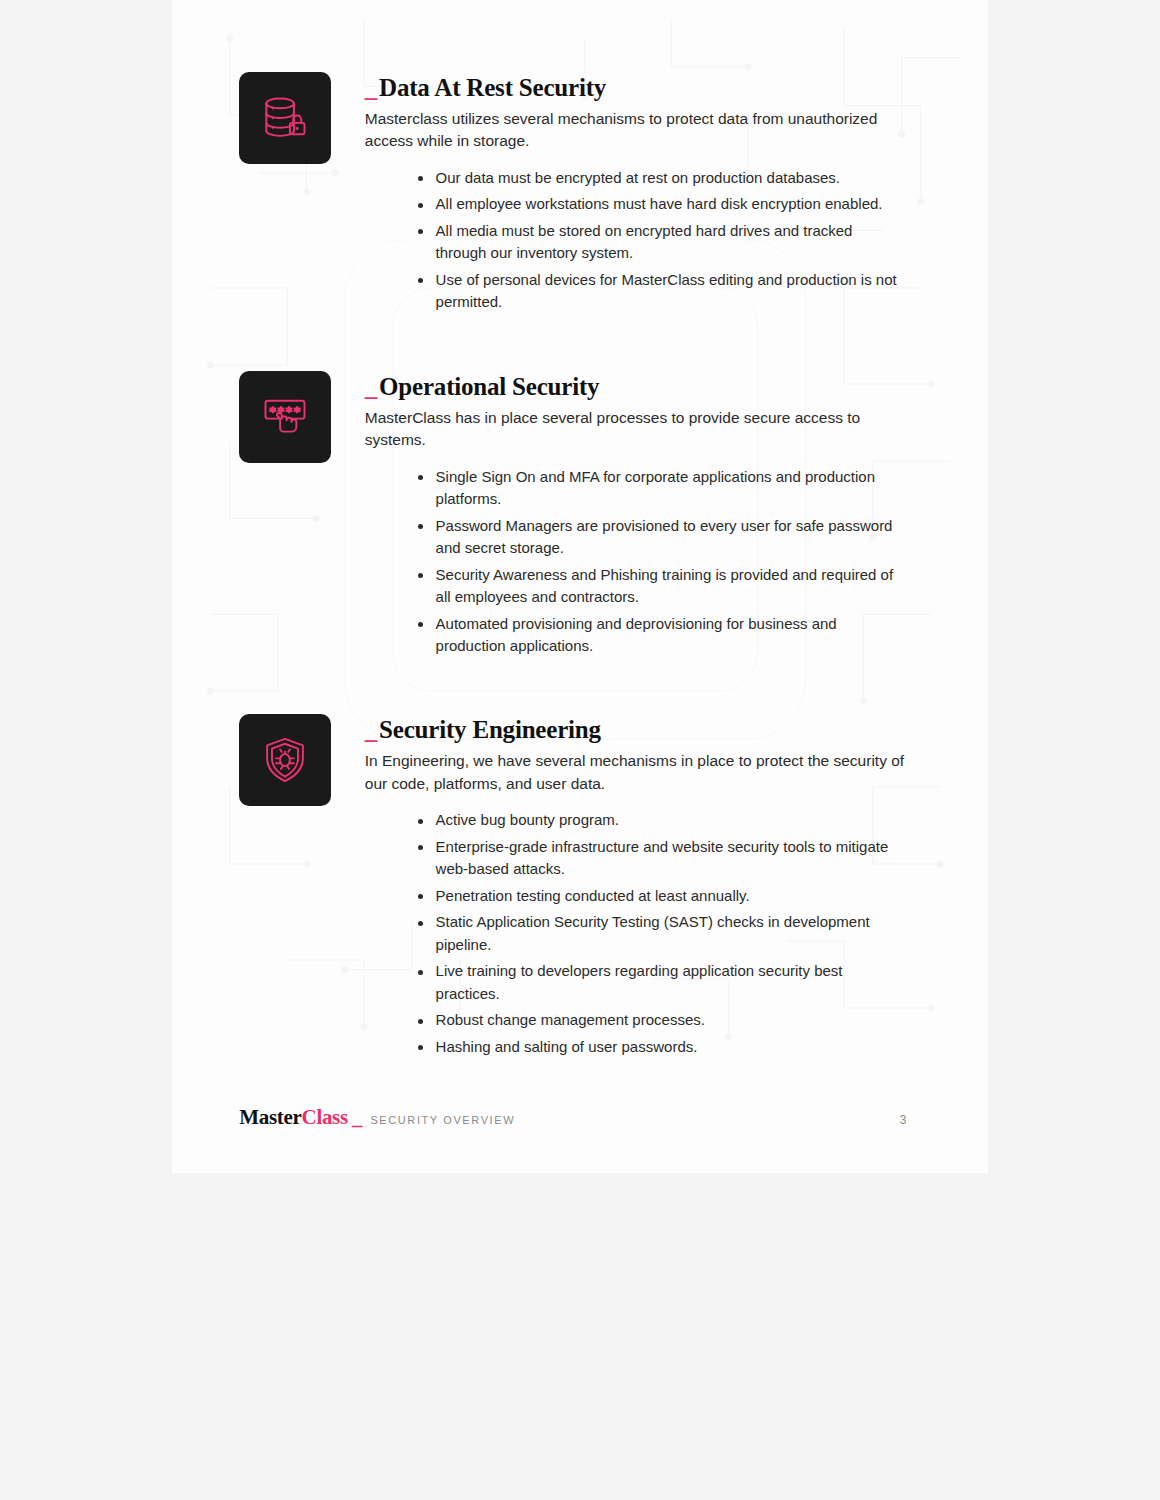Data At Rest Security
Masterclass utilizes several mechanisms to protect data from unauthorized access while in storage.
Our data must be encrypted at rest on production databases.
All employee workstations must have hard disk encryption enabled.
All media must be stored on encrypted hard drives and tracked through our inventory system.
Use of personal devices for MasterClass editing and production is not permitted.
Operational Security
MasterClass has in place several processes to provide secure access to systems.
Single Sign On and MFA for corporate applications and production platforms.
Password Managers are provisioned to every user for safe password and secret storage.
Security Awareness and Phishing training is provided and required of all employees and contractors.
Automated provisioning and deprovisioning for business and production applications.
Security Engineering
In Engineering, we have several mechanisms in place to protect the security of our code, platforms, and user data.
Active bug bounty program.
Enterprise-grade infrastructure and website security tools to mitigate web-based attacks.
Penetration testing conducted at least annually.
Static Application Security Testing (SAST) checks in development pipeline.
Live training to developers regarding application security best practices.
Robust change management processes.
Hashing and salting of user passwords.
Master Class _ Security Overview
3